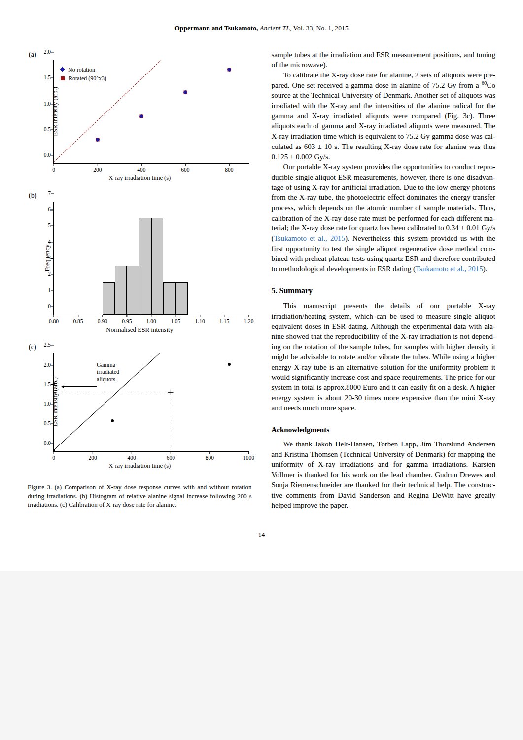Oppermann and Tsukamoto, Ancient TL, Vol. 33, No. 1, 2015
(a)
ESR intensity (arb.)
2.0
1.5
1.0
0.5
0.0
0
200
400
600
800
No rotation
Rotated (90°x3)
X-ray irradiation time (s)
(b)
Frequency
7
6
5
4
3
2
1
0
0.80
0.85
0.90
0.95
1.00
1.05
1.10
1.15
1.20
Normalised ESR intensity
(c)
ESR intensity (arb.)
2.5
2.0
1.5
1.0
0.5
0.0
0
200
400
600
800
1000
Gamma
irradiated
aliquots
X-ray irradiation time (s)
Figure 3. (a) Comparison of X-ray dose response curves with and without rotation during irradiations. (b) Histogram of relative alanine signal increase following 200 s irradiations. (c) Calibration of X-ray dose rate for alanine.
sample tubes at the irradiation and ESR measurement positions, and tuning of the microwave).
To calibrate the X-ray dose rate for alanine, 2 sets of aliquots were prepared. One set received a gamma dose in alanine of 75.2 Gy from a 60Co source at the Technical University of Denmark. Another set of aliquots was irradiated with the X-ray and the intensities of the alanine radical for the gamma and X-ray irradiated aliquots were compared (Fig. 3c). Three aliquots each of gamma and X-ray irradiated aliquots were measured. The X-ray irradiation time which is equivalent to 75.2 Gy gamma dose was calculated as 603 ± 10 s. The resulting X-ray dose rate for alanine was thus 0.125 ± 0.002 Gy/s.
Our portable X-ray system provides the opportunities to conduct reproducible single aliquot ESR measurements, however, there is one disadvantage of using X-ray for artificial irradiation. Due to the low energy photons from the X-ray tube, the photoelectric effect dominates the energy transfer process, which depends on the atomic number of sample materials. Thus, calibration of the X-ray dose rate must be performed for each different material; the X-ray dose rate for quartz has been calibrated to 0.34 ± 0.01 Gy/s (Tsukamoto et al., 2015). Nevertheless this system provided us with the first opportunity to test the single aliquot regenerative dose method combined with preheat plateau tests using quartz ESR and therefore contributed to methodological developments in ESR dating (Tsukamoto et al., 2015).
5. Summary
This manuscript presents the details of our portable X-ray irradiation/heating system, which can be used to measure single aliquot equivalent doses in ESR dating. Although the experimental data with alanine showed that the reproducibility of the X-ray irradiation is not depending on the rotation of the sample tubes, for samples with higher density it might be advisable to rotate and/or vibrate the tubes. While using a higher energy X-ray tube is an alternative solution for the uniformity problem it would significantly increase cost and space requirements. The price for our system in total is approx.8000 Euro and it can easily fit on a desk. A higher energy system is about 20-30 times more expensive than the mini X-ray and needs much more space.
Acknowledgments
We thank Jakob Helt-Hansen, Torben Lapp, Jim Thorslund Andersen and Kristina Thomsen (Technical University of Denmark) for mapping the uniformity of X-ray irradiations and for gamma irradiations. Karsten Vollmer is thanked for his work on the lead chamber. Gudrun Drewes and Sonja Riemenschneider are thanked for their technical help. The constructive comments from David Sanderson and Regina DeWitt have greatly helped improve the paper.
14